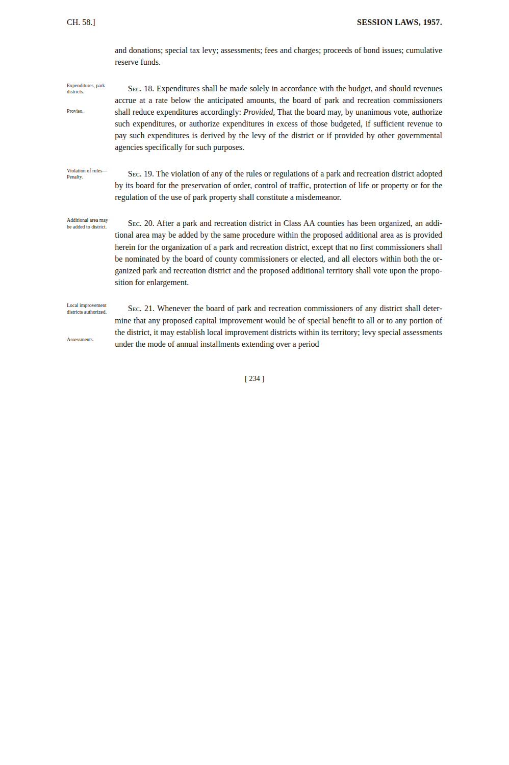CH. 58.] SESSION LAWS, 1957.
and donations; special tax levy; assessments; fees and charges; proceeds of bond issues; cumulative reserve funds.
Expenditures, park districts.
Proviso.
Sec. 18. Expenditures shall be made solely in accordance with the budget, and should revenues accrue at a rate below the anticipated amounts, the board of park and recreation commissioners shall reduce expenditures accordingly: Provided, That the board may, by unanimous vote, authorize such expenditures, or authorize expenditures in excess of those budgeted, if sufficient revenue to pay such expenditures is derived by the levy of the district or if provided by other governmental agencies specifically for such purposes.
Violation of rules—Penalty.
Sec. 19. The violation of any of the rules or regulations of a park and recreation district adopted by its board for the preservation of order, control of traffic, protection of life or property or for the regulation of the use of park property shall constitute a misdemeanor.
Additional area may be added to district.
Sec. 20. After a park and recreation district in Class AA counties has been organized, an additional area may be added by the same procedure within the proposed additional area as is provided herein for the organization of a park and recreation district, except that no first commissioners shall be nominated by the board of county commissioners or elected, and all electors within both the organized park and recreation district and the proposed additional territory shall vote upon the proposition for enlargement.
Local improvement districts authorized.
Assessments.
Sec. 21. Whenever the board of park and recreation commissioners of any district shall determine that any proposed capital improvement would be of special benefit to all or to any portion of the district, it may establish local improvement districts within its territory; levy special assessments under the mode of annual installments extending over a period
[ 234 ]